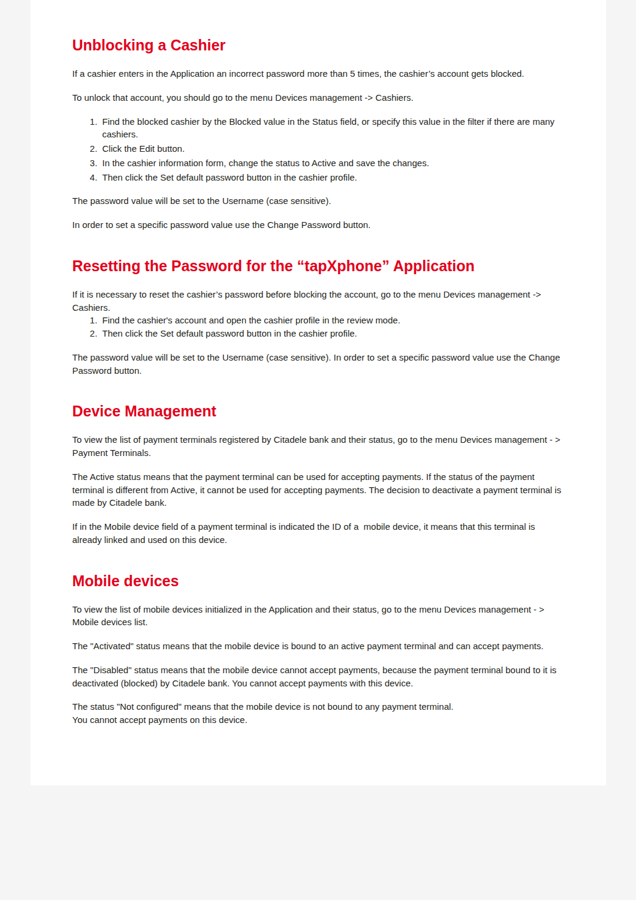Unblocking a Cashier
If a cashier enters in the Application an incorrect password more than 5 times, the cashier’s account gets blocked.
To unlock that account, you should go to the menu Devices management -> Cashiers.
Find the blocked cashier by the Blocked value in the Status field, or specify this value in the filter if there are many cashiers.
Click the Edit button.
In the cashier information form, change the status to Active and save the changes.
Then click the Set default password button in the cashier profile.
The password value will be set to the Username (case sensitive).
In order to set a specific password value use the Change Password button.
Resetting the Password for the “tapXphone” Application
If it is necessary to reset the cashier’s password before blocking the account, go to the menu Devices management -> Cashiers.
Find the cashier's account and open the cashier profile in the review mode.
Then click the Set default password button in the cashier profile.
The password value will be set to the Username (case sensitive). In order to set a specific password value use the Change Password button.
Device Management
To view the list of payment terminals registered by Citadele bank and their status, go to the menu Devices management - > Payment Terminals.
The Active status means that the payment terminal can be used for accepting payments. If the status of the payment terminal is different from Active, it cannot be used for accepting payments. The decision to deactivate a payment terminal is made by Citadele bank.
If in the Mobile device field of a payment terminal is indicated the ID of a mobile device, it means that this terminal is already linked and used on this device.
Mobile devices
To view the list of mobile devices initialized in the Application and their status, go to the menu Devices management - > Mobile devices list.
The "Activated" status means that the mobile device is bound to an active payment terminal and can accept payments.
The "Disabled" status means that the mobile device cannot accept payments, because the payment terminal bound to it is deactivated (blocked) by Citadele bank. You cannot accept payments with this device.
The status "Not configured" means that the mobile device is not bound to any payment terminal.
You cannot accept payments on this device.